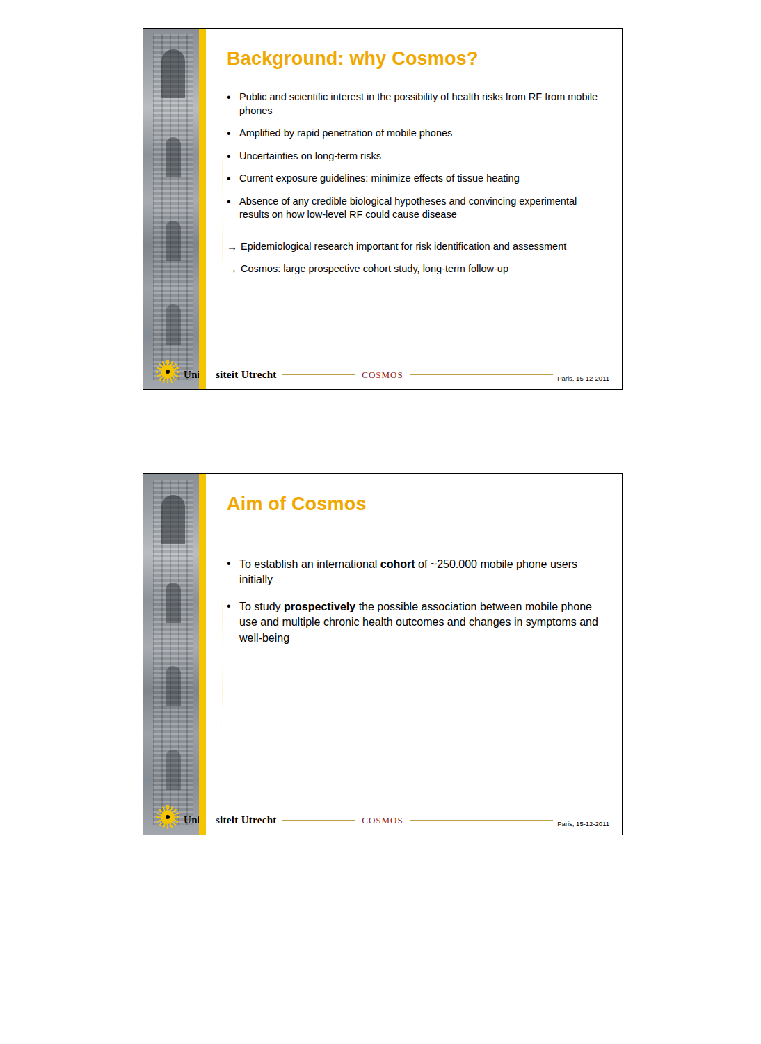Background: why Cosmos?
Public and scientific interest in the possibility of health risks from RF from mobile phones
Amplified by rapid penetration of mobile phones
Uncertainties on long-term risks
Current exposure guidelines: minimize effects of tissue heating
Absence of any credible biological hypotheses and convincing experimental results on how low-level RF could cause disease
Epidemiological research important for risk identification and assessment
Cosmos: large prospective cohort study, long-term follow-up
Universiteit Utrecht
COSMOS
Paris, 15-12-2011
Aim of Cosmos
To establish an international cohort of ~250.000 mobile phone users initially
To study prospectively the possible association between mobile phone use and multiple chronic health outcomes and changes in symptoms and well-being
Universiteit Utrecht
COSMOS
Paris, 15-12-2011